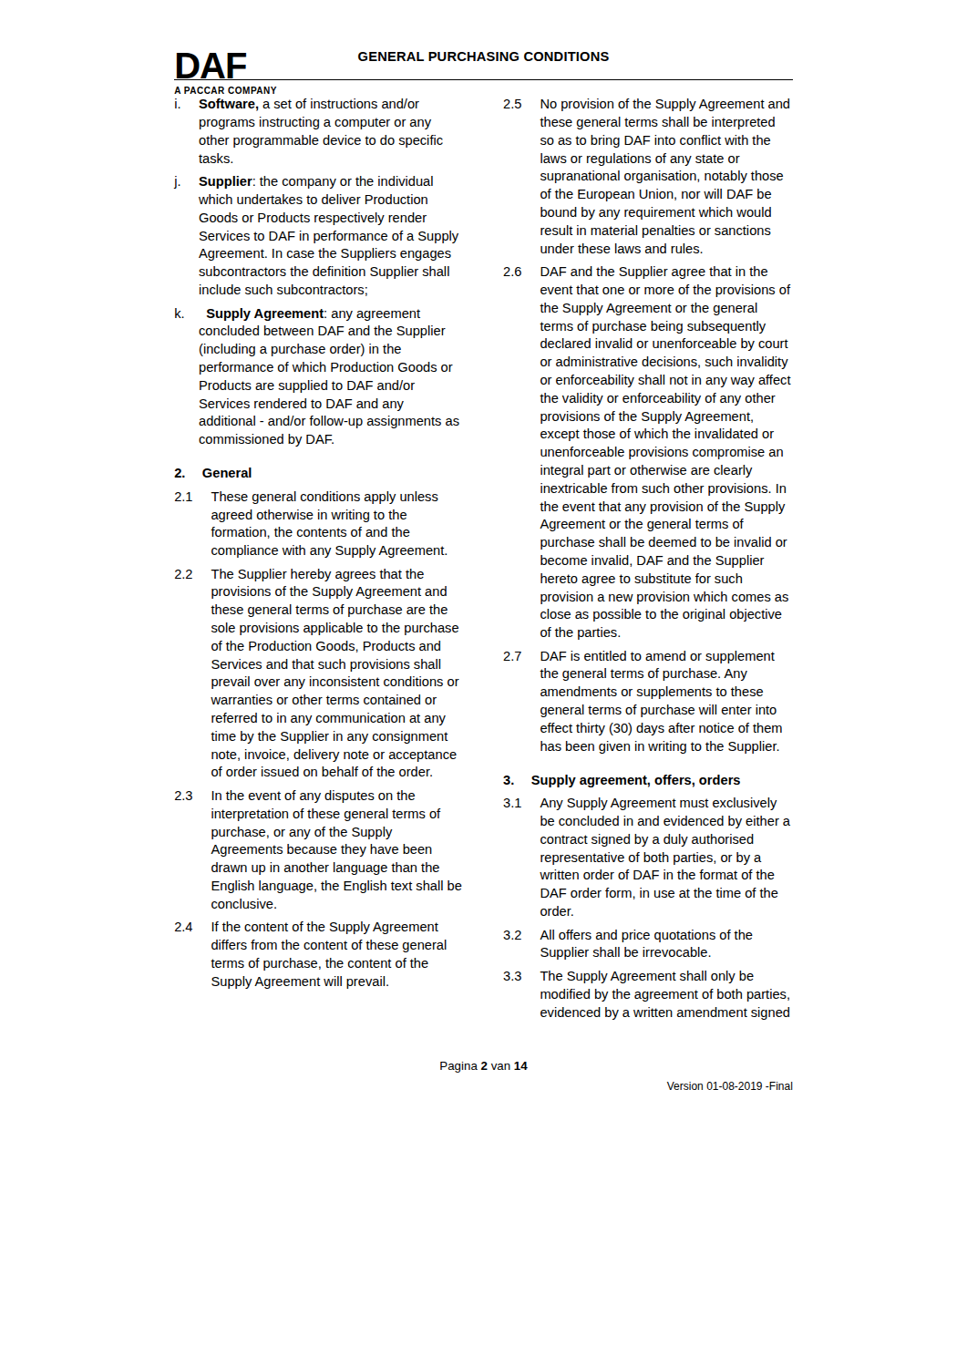DAF
A PACCAR COMPANY
GENERAL PURCHASING CONDITIONS
i. Software, a set of instructions and/or programs instructing a computer or any other programmable device to do specific tasks.
j. Supplier: the company or the individual which undertakes to deliver Production Goods or Products respectively render Services to DAF in performance of a Supply Agreement. In case the Suppliers engages subcontractors the definition Supplier shall include such subcontractors;
k. Supply Agreement: any agreement concluded between DAF and the Supplier (including a purchase order) in the performance of which Production Goods or Products are supplied to DAF and/or Services rendered to DAF and any additional - and/or follow-up assignments as commissioned by DAF.
2. General
2.1 These general conditions apply unless agreed otherwise in writing to the formation, the contents of and the compliance with any Supply Agreement.
2.2 The Supplier hereby agrees that the provisions of the Supply Agreement and these general terms of purchase are the sole provisions applicable to the purchase of the Production Goods, Products and Services and that such provisions shall prevail over any inconsistent conditions or warranties or other terms contained or referred to in any communication at any time by the Supplier in any consignment note, invoice, delivery note or acceptance of order issued on behalf of the order.
2.3 In the event of any disputes on the interpretation of these general terms of purchase, or any of the Supply Agreements because they have been drawn up in another language than the English language, the English text shall be conclusive.
2.4 If the content of the Supply Agreement differs from the content of these general terms of purchase, the content of the Supply Agreement will prevail.
2.5 No provision of the Supply Agreement and these general terms shall be interpreted so as to bring DAF into conflict with the laws or regulations of any state or supranational organisation, notably those of the European Union, nor will DAF be bound by any requirement which would result in material penalties or sanctions under these laws and rules.
2.6 DAF and the Supplier agree that in the event that one or more of the provisions of the Supply Agreement or the general terms of purchase being subsequently declared invalid or unenforceable by court or administrative decisions, such invalidity or enforceability shall not in any way affect the validity or enforceability of any other provisions of the Supply Agreement, except those of which the invalidated or unenforceable provisions compromise an integral part or otherwise are clearly inextricable from such other provisions. In the event that any provision of the Supply Agreement or the general terms of purchase shall be deemed to be invalid or become invalid, DAF and the Supplier hereto agree to substitute for such provision a new provision which comes as close as possible to the original objective of the parties.
2.7 DAF is entitled to amend or supplement the general terms of purchase. Any amendments or supplements to these general terms of purchase will enter into effect thirty (30) days after notice of them has been given in writing to the Supplier.
3. Supply agreement, offers, orders
3.1 Any Supply Agreement must exclusively be concluded in and evidenced by either a contract signed by a duly authorised representative of both parties, or by a written order of DAF in the format of the DAF order form, in use at the time of the order.
3.2 All offers and price quotations of the Supplier shall be irrevocable.
3.3 The Supply Agreement shall only be modified by the agreement of both parties, evidenced by a written amendment signed
Pagina 2 van 14
Version 01-08-2019 -Final